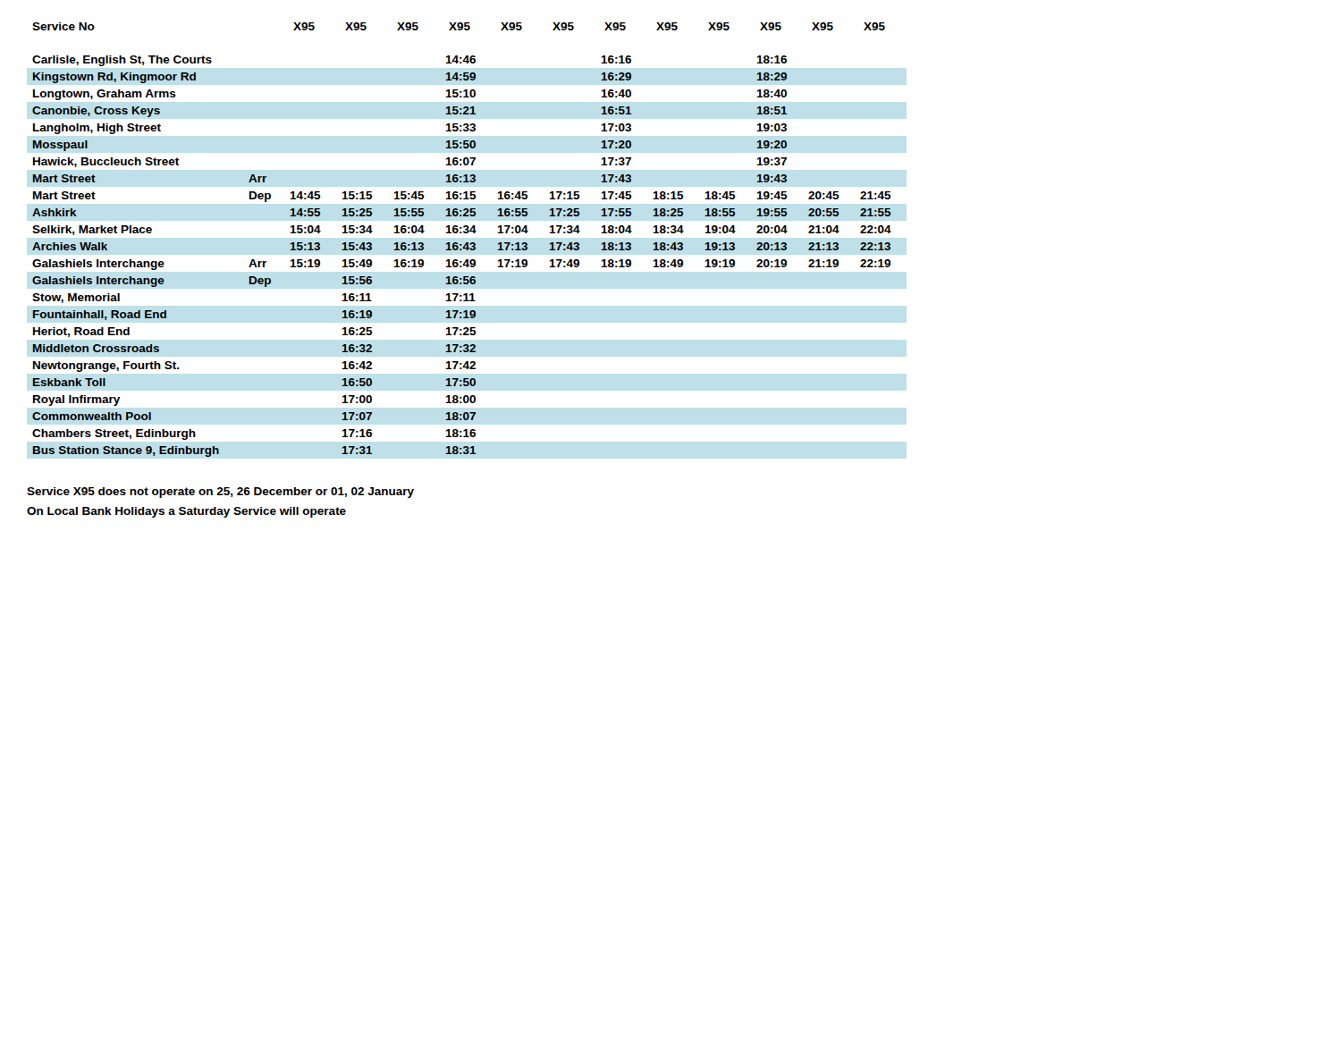| Service No | | X95 | X95 | X95 | X95 | X95 | X95 | X95 | X95 | X95 | X95 | X95 | X95 |
| --- | --- | --- | --- | --- | --- | --- | --- | --- | --- | --- | --- | --- | --- |
| Carlisle, English St, The Courts | | | | | 14:46 | | | 16:16 | | | 18:16 | | |
| Kingstown Rd, Kingmoor Rd | | | | | 14:59 | | | 16:29 | | | 18:29 | | |
| Longtown, Graham Arms | | | | | 15:10 | | | 16:40 | | | 18:40 | | |
| Canonbie, Cross Keys | | | | | 15:21 | | | 16:51 | | | 18:51 | | |
| Langholm, High Street | | | | | 15:33 | | | 17:03 | | | 19:03 | | |
| Mosspaul | | | | | 15:50 | | | 17:20 | | | 19:20 | | |
| Hawick, Buccleuch Street | | | | | 16:07 | | | 17:37 | | | 19:37 | | |
| Mart Street | Arr | | | | 16:13 | | | 17:43 | | | 19:43 | | |
| Mart Street | Dep | 14:45 | 15:15 | 15:45 | 16:15 | 16:45 | 17:15 | 17:45 | 18:15 | 18:45 | 19:45 | 20:45 | 21:45 |
| Ashkirk | | 14:55 | 15:25 | 15:55 | 16:25 | 16:55 | 17:25 | 17:55 | 18:25 | 18:55 | 19:55 | 20:55 | 21:55 |
| Selkirk, Market Place | | 15:04 | 15:34 | 16:04 | 16:34 | 17:04 | 17:34 | 18:04 | 18:34 | 19:04 | 20:04 | 21:04 | 22:04 |
| Archies Walk | | 15:13 | 15:43 | 16:13 | 16:43 | 17:13 | 17:43 | 18:13 | 18:43 | 19:13 | 20:13 | 21:13 | 22:13 |
| Galashiels Interchange | Arr | 15:19 | 15:49 | 16:19 | 16:49 | 17:19 | 17:49 | 18:19 | 18:49 | 19:19 | 20:19 | 21:19 | 22:19 |
| Galashiels Interchange | Dep | | 15:56 | | 16:56 | | | | | | | | |
| Stow, Memorial | | | 16:11 | | 17:11 | | | | | | | | |
| Fountainhall, Road End | | | 16:19 | | 17:19 | | | | | | | | |
| Heriot, Road End | | | 16:25 | | 17:25 | | | | | | | | |
| Middleton Crossroads | | | 16:32 | | 17:32 | | | | | | | | |
| Newtongrange, Fourth St. | | | 16:42 | | 17:42 | | | | | | | | |
| Eskbank Toll | | | 16:50 | | 17:50 | | | | | | | | |
| Royal Infirmary | | | 17:00 | | 18:00 | | | | | | | | |
| Commonwealth Pool | | | 17:07 | | 18:07 | | | | | | | | |
| Chambers Street, Edinburgh | | | 17:16 | | 18:16 | | | | | | | | |
| Bus Station Stance 9, Edinburgh | | | 17:31 | | 18:31 | | | | | | | | |
Service X95 does not operate on 25, 26 December or 01, 02 January
On Local Bank Holidays a Saturday Service will operate